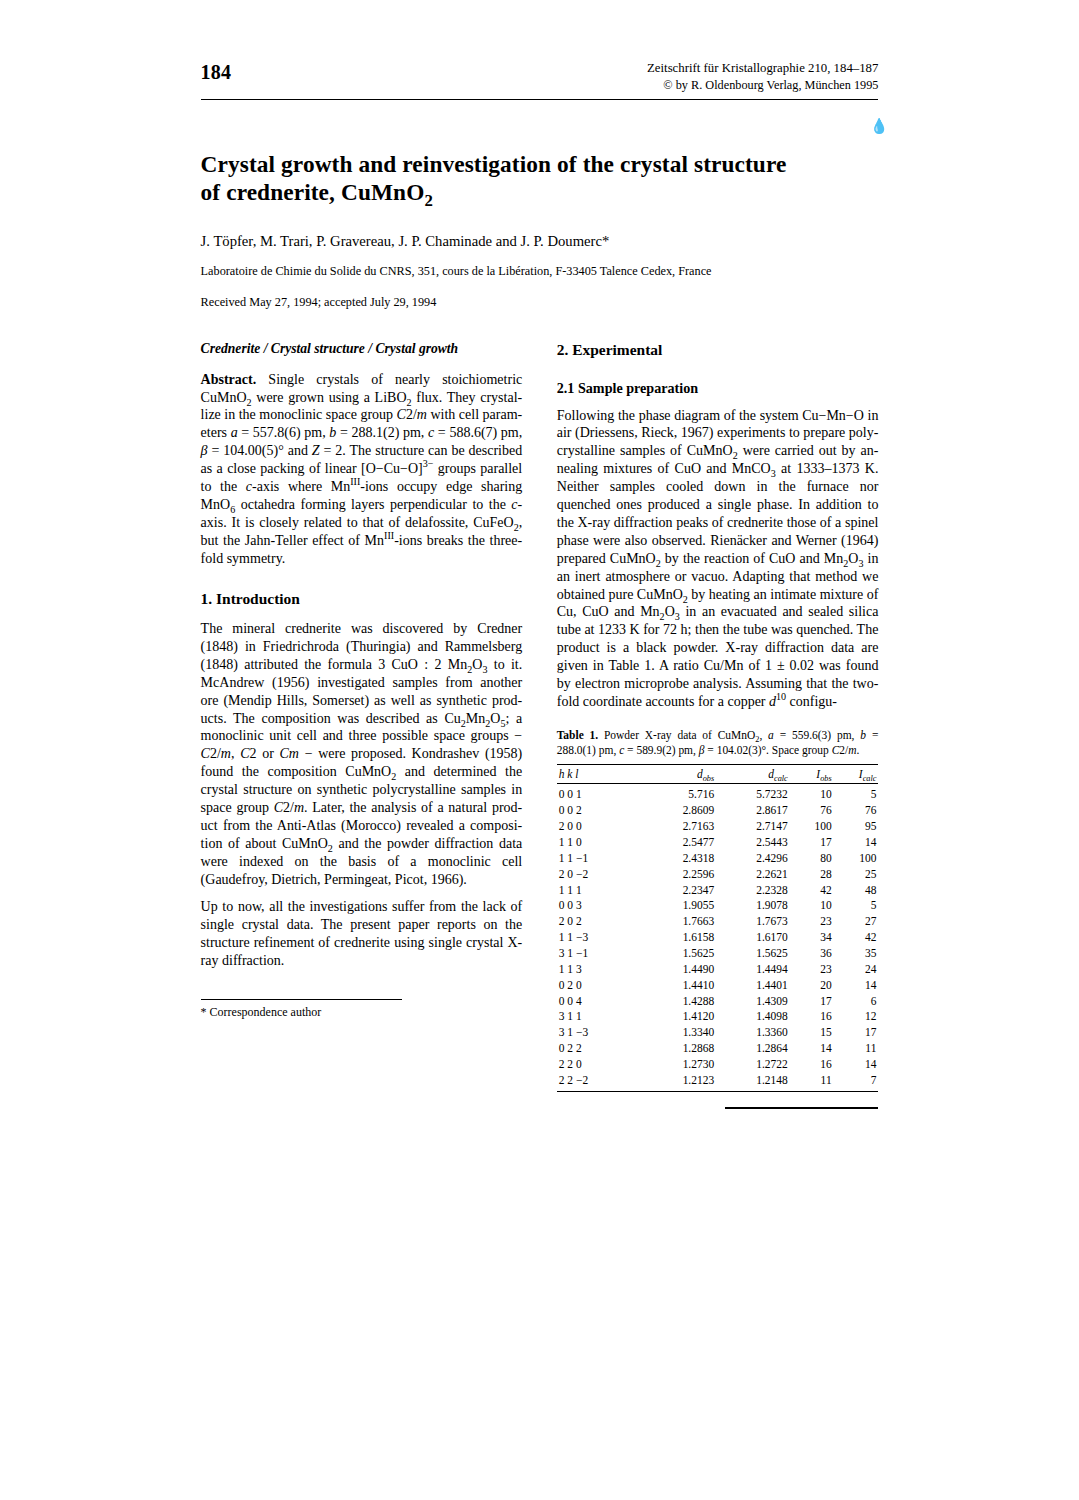184
Zeitschrift für Kristallographie 210, 184–187
© by R. Oldenbourg Verlag, München 1995
💧
Crystal growth and reinvestigation of the crystal structure
of crednerite, CuMnO2
J. Töpfer, M. Trari, P. Gravereau, J. P. Chaminade and J. P. Doumerc*
Laboratoire de Chimie du Solide du CNRS, 351, cours de la Libération, F-33405 Talence Cedex, France
Received May 27, 1994; accepted July 29, 1994
Crednerite / Crystal structure / Crystal growth
Abstract. Single crystals of nearly stoichiometric CuMnO2 were grown using a LiBO2 flux. They crystallize in the monoclinic space group C2/m with cell parameters a = 557.8(6) pm, b = 288.1(2) pm, c = 588.6(7) pm, β = 104.00(5)° and Z = 2. The structure can be described as a close packing of linear [O−Cu−O]3− groups parallel to the c-axis where MnIII-ions occupy edge sharing MnO6 octahedra forming layers perpendicular to the c-axis. It is closely related to that of delafossite, CuFeO2, but the Jahn-Teller effect of MnIII-ions breaks the three-fold symmetry.
1. Introduction
The mineral crednerite was discovered by Credner (1848) in Friedrichroda (Thuringia) and Rammelsberg (1848) attributed the formula 3 CuO : 2 Mn2O3 to it. McAndrew (1956) investigated samples from another ore (Mendip Hills, Somerset) as well as synthetic products. The composition was described as Cu2Mn2O5; a monoclinic unit cell and three possible space groups − C2/m, C2 or Cm − were proposed. Kondrashev (1958) found the composition CuMnO2 and determined the crystal structure on synthetic polycrystalline samples in space group C2/m. Later, the analysis of a natural product from the Anti-Atlas (Morocco) revealed a composition of about CuMnO2 and the powder diffraction data were indexed on the basis of a monoclinic cell (Gaudefroy, Dietrich, Permingeat, Picot, 1966).
Up to now, all the investigations suffer from the lack of single crystal data. The present paper reports on the structure refinement of crednerite using single crystal X-ray diffraction.
* Correspondence author
2. Experimental
2.1 Sample preparation
Following the phase diagram of the system Cu−Mn−O in air (Driessens, Rieck, 1967) experiments to prepare polycrystalline samples of CuMnO2 were carried out by annealing mixtures of CuO and MnCO3 at 1333–1373 K. Neither samples cooled down in the furnace nor quenched ones produced a single phase. In addition to the X-ray diffraction peaks of crednerite those of a spinel phase were also observed. Rienäcker and Werner (1964) prepared CuMnO2 by the reaction of CuO and Mn2O3 in an inert atmosphere or vacuo. Adapting that method we obtained pure CuMnO2 by heating an intimate mixture of Cu, CuO and Mn2O3 in an evacuated and sealed silica tube at 1233 K for 72 h; then the tube was quenched. The product is a black powder. X-ray diffraction data are given in Table 1. A ratio Cu/Mn of 1 ± 0.02 was found by electron microprobe analysis. Assuming that the two-fold coordinate accounts for a copper d10 configu-
Table 1. Powder X-ray data of CuMnO2, a = 559.6(3) pm, b = 288.0(1) pm, c = 589.9(2) pm, β = 104.02(3)°. Space group C2/m.
| h k l | d obs | d calc | I obs | I calc |
| --- | --- | --- | --- | --- |
| 0 0 1 | 5.716 | 5.7232 | 10 | 5 |
| 0 0 2 | 2.8609 | 2.8617 | 76 | 76 |
| 2 0 0 | 2.7163 | 2.7147 | 100 | 95 |
| 1 1 0 | 2.5477 | 2.5443 | 17 | 14 |
| 1 1 −1 | 2.4318 | 2.4296 | 80 | 100 |
| 2 0 −2 | 2.2596 | 2.2621 | 28 | 25 |
| 1 1 1 | 2.2347 | 2.2328 | 42 | 48 |
| 0 0 3 | 1.9055 | 1.9078 | 10 | 5 |
| 2 0 2 | 1.7663 | 1.7673 | 23 | 27 |
| 1 1 −3 | 1.6158 | 1.6170 | 34 | 42 |
| 3 1 −1 | 1.5625 | 1.5625 | 36 | 35 |
| 1 1 3 | 1.4490 | 1.4494 | 23 | 24 |
| 0 2 0 | 1.4410 | 1.4401 | 20 | 14 |
| 0 0 4 | 1.4288 | 1.4309 | 17 | 6 |
| 3 1 1 | 1.4120 | 1.4098 | 16 | 12 |
| 3 1 −3 | 1.3340 | 1.3360 | 15 | 17 |
| 0 2 2 | 1.2868 | 1.2864 | 14 | 11 |
| 2 2 0 | 1.2730 | 1.2722 | 16 | 14 |
| 2 2 −2 | 1.2123 | 1.2148 | 11 | 7 |